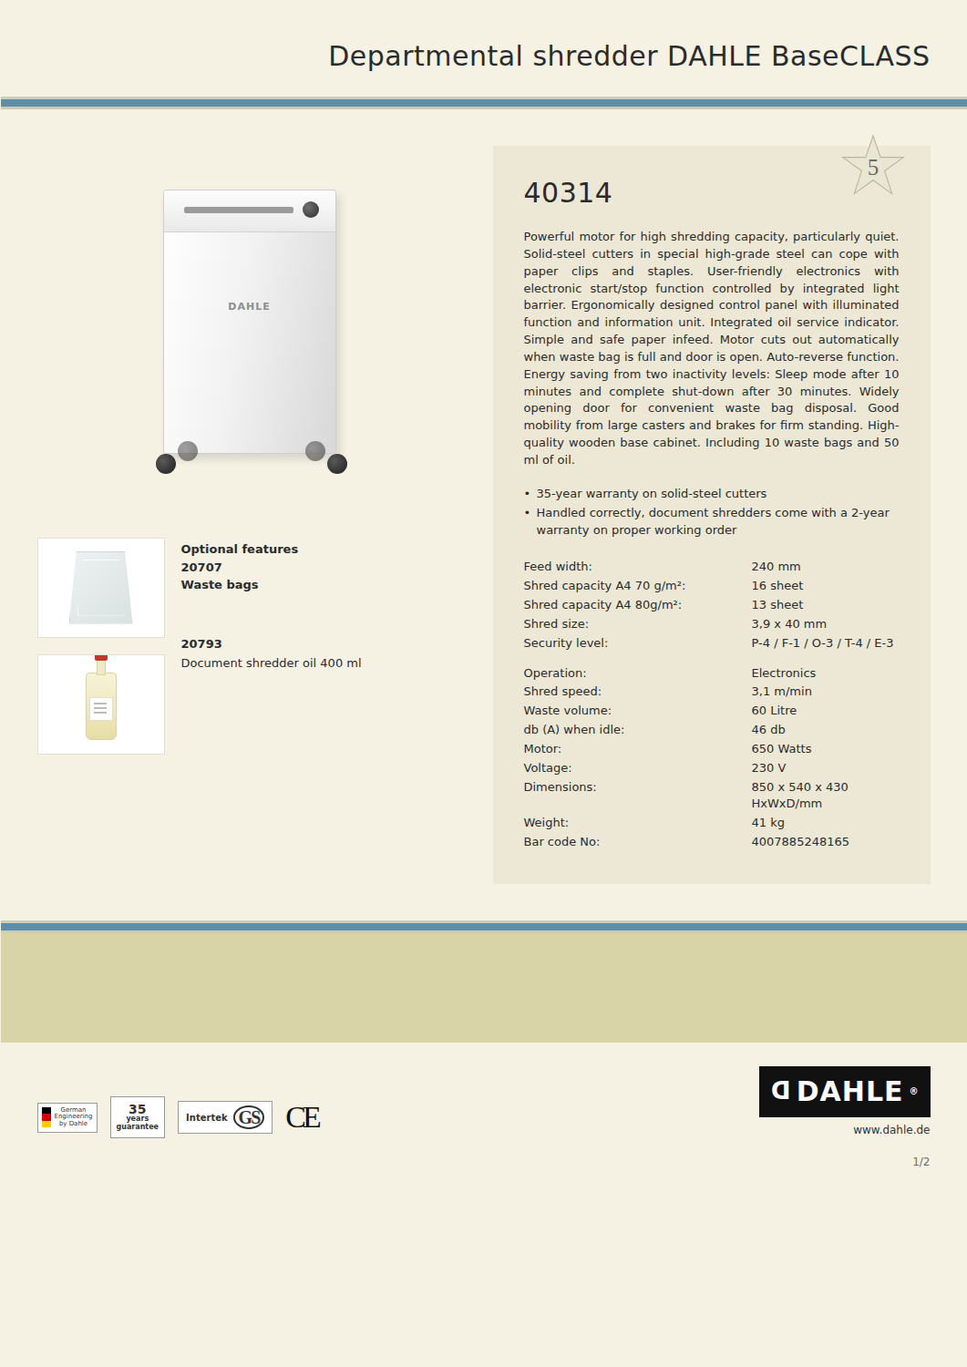Departmental shredder DAHLE BaseCLASS
DAHLE
Optional features
20707
Waste bags
20793
Document shredder oil 400 ml
5
40314
Powerful motor for high shredding capacity, particularly quiet. Solid-steel cutters in special high-grade steel can cope with paper clips and staples. User-friendly electronics with electronic start/stop function controlled by integrated light barrier. Ergonomically designed control panel with illuminated function and information unit. Integrated oil service indicator. Simple and safe paper infeed. Motor cuts out automatically when waste bag is full and door is open. Auto-reverse function. Energy saving from two inactivity levels: Sleep mode after 10 minutes and complete shut-down after 30 minutes. Widely opening door for convenient waste bag disposal. Good mobility from large casters and brakes for firm standing. High-quality wooden base cabinet. Including 10 waste bags and 50 ml of oil.
35-year warranty on solid-steel cutters
Handled correctly, document shredders come with a 2-year warranty on proper working order
| Feed width: | 240 mm |
| Shred capacity A4 70 g/m²: | 16 sheet |
| Shred capacity A4 80g/m²: | 13 sheet |
| Shred size: | 3,9 x 40 mm |
| Security level: | P-4 / F-1 / O-3 / T-4 / E-3 |
| Operation: | Electronics |
| Shred speed: | 3,1 m/min |
| Waste volume: | 60 Litre |
| db (A) when idle: | 46 db |
| Motor: | 650 Watts |
| Voltage: | 230 V |
| Dimensions: | 850 x 540 x 430 HxWxD/mm |
| Weight: | 41 kg |
| Bar code No: | 4007885248165 |
German
Engineering
by Dahle
35years
guarantee
Intertek GS
CE
DDAHLE® www.dahle.de
1/2